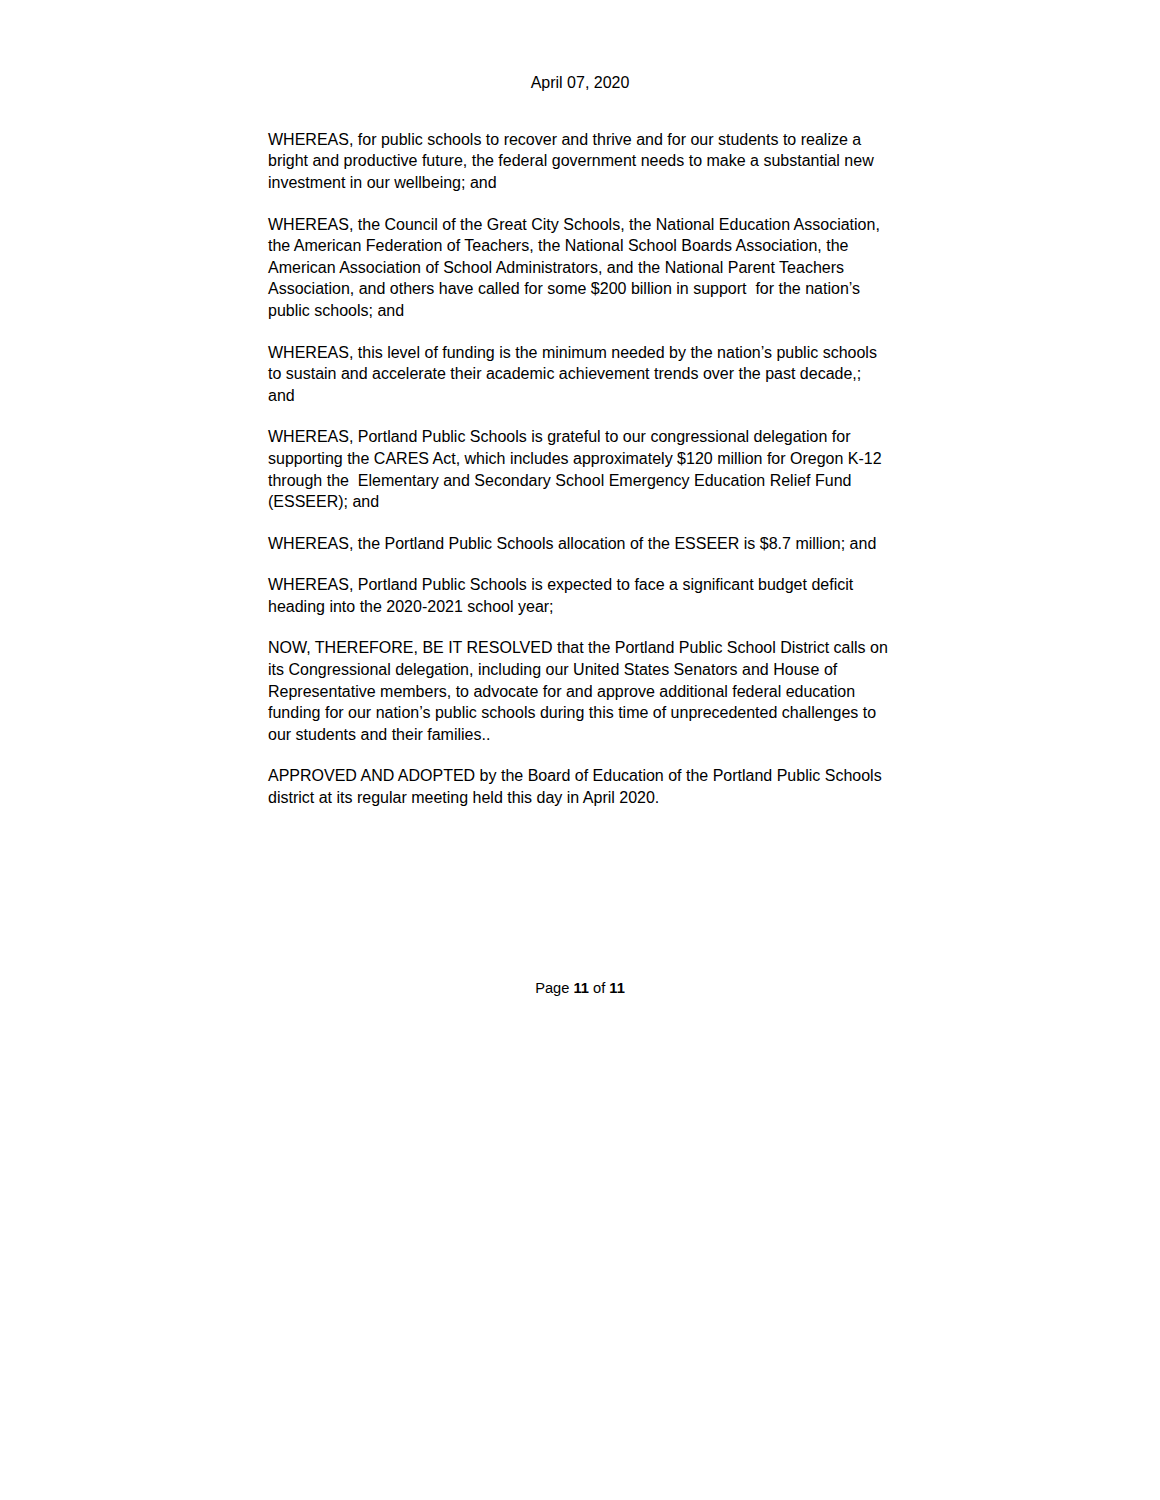April 07, 2020
WHEREAS, for public schools to recover and thrive and for our students to realize a bright and productive future, the federal government needs to make a substantial new investment in our wellbeing; and
WHEREAS, the Council of the Great City Schools, the National Education Association, the American Federation of Teachers, the National School Boards Association, the American Association of School Administrators, and the National Parent Teachers Association, and others have called for some $200 billion in support for the nation’s public schools; and
WHEREAS, this level of funding is the minimum needed by the nation’s public schools to sustain and accelerate their academic achievement trends over the past decade,; and
WHEREAS, Portland Public Schools is grateful to our congressional delegation for supporting the CARES Act, which includes approximately $120 million for Oregon K-12 through the Elementary and Secondary School Emergency Education Relief Fund (ESSEER); and
WHEREAS, the Portland Public Schools allocation of the ESSEER is $8.7 million; and
WHEREAS, Portland Public Schools is expected to face a significant budget deficit heading into the 2020-2021 school year;
NOW, THEREFORE, BE IT RESOLVED that the Portland Public School District calls on its Congressional delegation, including our United States Senators and House of Representative members, to advocate for and approve additional federal education funding for our nation’s public schools during this time of unprecedented challenges to our students and their families..
APPROVED AND ADOPTED by the Board of Education of the Portland Public Schools district at its regular meeting held this day in April 2020.
Page 11 of 11